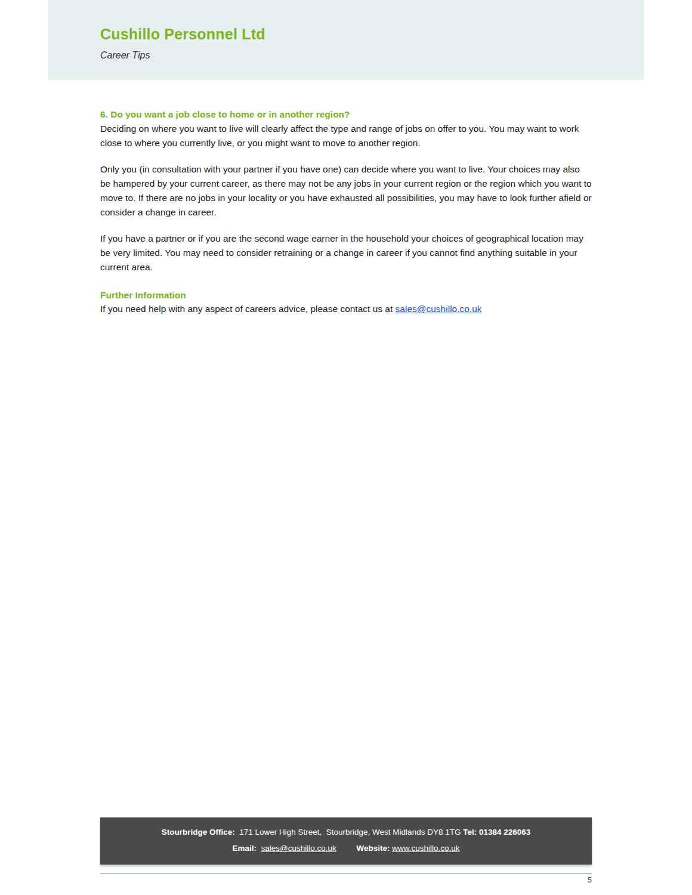Cushillo Personnel Ltd
Career Tips
6. Do you want a job close to home or in another region?
Deciding on where you want to live will clearly affect the type and range of jobs on offer to you. You may want to work close to where you currently live, or you might want to move to another region.
Only you (in consultation with your partner if you have one) can decide where you want to live. Your choices may also be hampered by your current career, as there may not be any jobs in your current region or the region which you want to move to. If there are no jobs in your locality or you have exhausted all possibilities, you may have to look further afield or consider a change in career.
If you have a partner or if you are the second wage earner in the household your choices of geographical location may be very limited. You may need to consider retraining or a change in career if you cannot find anything suitable in your current area.
Further Information
If you need help with any aspect of careers advice, please contact us at sales@cushillo.co.uk
Stourbridge Office: 171 Lower High Street, Stourbridge, West Midlands DY8 1TG Tel: 01384 226063
Email: sales@cushillo.co.uk Website: www.cushillo.co.uk
5